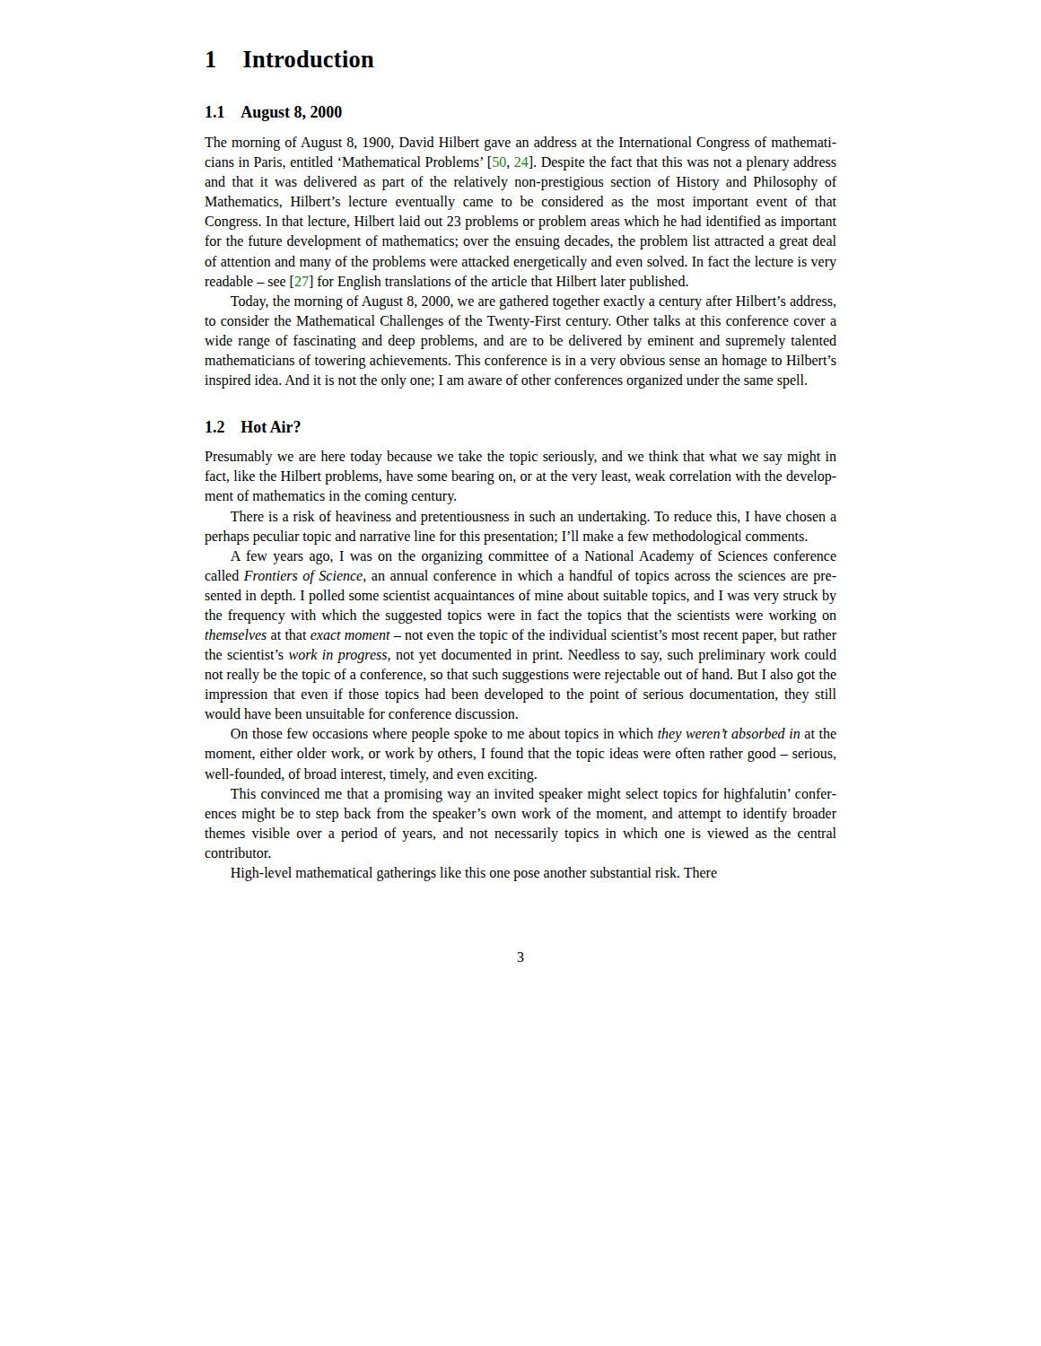1 Introduction
1.1 August 8, 2000
The morning of August 8, 1900, David Hilbert gave an address at the International Congress of mathematicians in Paris, entitled ‘Mathematical Problems’ [50, 24]. Despite the fact that this was not a plenary address and that it was delivered as part of the relatively non-prestigious section of History and Philosophy of Mathematics, Hilbert’s lecture eventually came to be considered as the most important event of that Congress. In that lecture, Hilbert laid out 23 problems or problem areas which he had identified as important for the future development of mathematics; over the ensuing decades, the problem list attracted a great deal of attention and many of the problems were attacked energetically and even solved. In fact the lecture is very readable – see [27] for English translations of the article that Hilbert later published.
Today, the morning of August 8, 2000, we are gathered together exactly a century after Hilbert’s address, to consider the Mathematical Challenges of the Twenty-First century. Other talks at this conference cover a wide range of fascinating and deep problems, and are to be delivered by eminent and supremely talented mathematicians of towering achievements. This conference is in a very obvious sense an homage to Hilbert’s inspired idea. And it is not the only one; I am aware of other conferences organized under the same spell.
1.2 Hot Air?
Presumably we are here today because we take the topic seriously, and we think that what we say might in fact, like the Hilbert problems, have some bearing on, or at the very least, weak correlation with the development of mathematics in the coming century.
There is a risk of heaviness and pretentiousness in such an undertaking. To reduce this, I have chosen a perhaps peculiar topic and narrative line for this presentation; I’ll make a few methodological comments.
A few years ago, I was on the organizing committee of a National Academy of Sciences conference called Frontiers of Science, an annual conference in which a handful of topics across the sciences are presented in depth. I polled some scientist acquaintances of mine about suitable topics, and I was very struck by the frequency with which the suggested topics were in fact the topics that the scientists were working on themselves at that exact moment – not even the topic of the individual scientist’s most recent paper, but rather the scientist’s work in progress, not yet documented in print. Needless to say, such preliminary work could not really be the topic of a conference, so that such suggestions were rejectable out of hand. But I also got the impression that even if those topics had been developed to the point of serious documentation, they still would have been unsuitable for conference discussion.
On those few occasions where people spoke to me about topics in which they weren’t absorbed in at the moment, either older work, or work by others, I found that the topic ideas were often rather good – serious, well-founded, of broad interest, timely, and even exciting.
This convinced me that a promising way an invited speaker might select topics for highfalutin’ conferences might be to step back from the speaker’s own work of the moment, and attempt to identify broader themes visible over a period of years, and not necessarily topics in which one is viewed as the central contributor.
High-level mathematical gatherings like this one pose another substantial risk. There
3